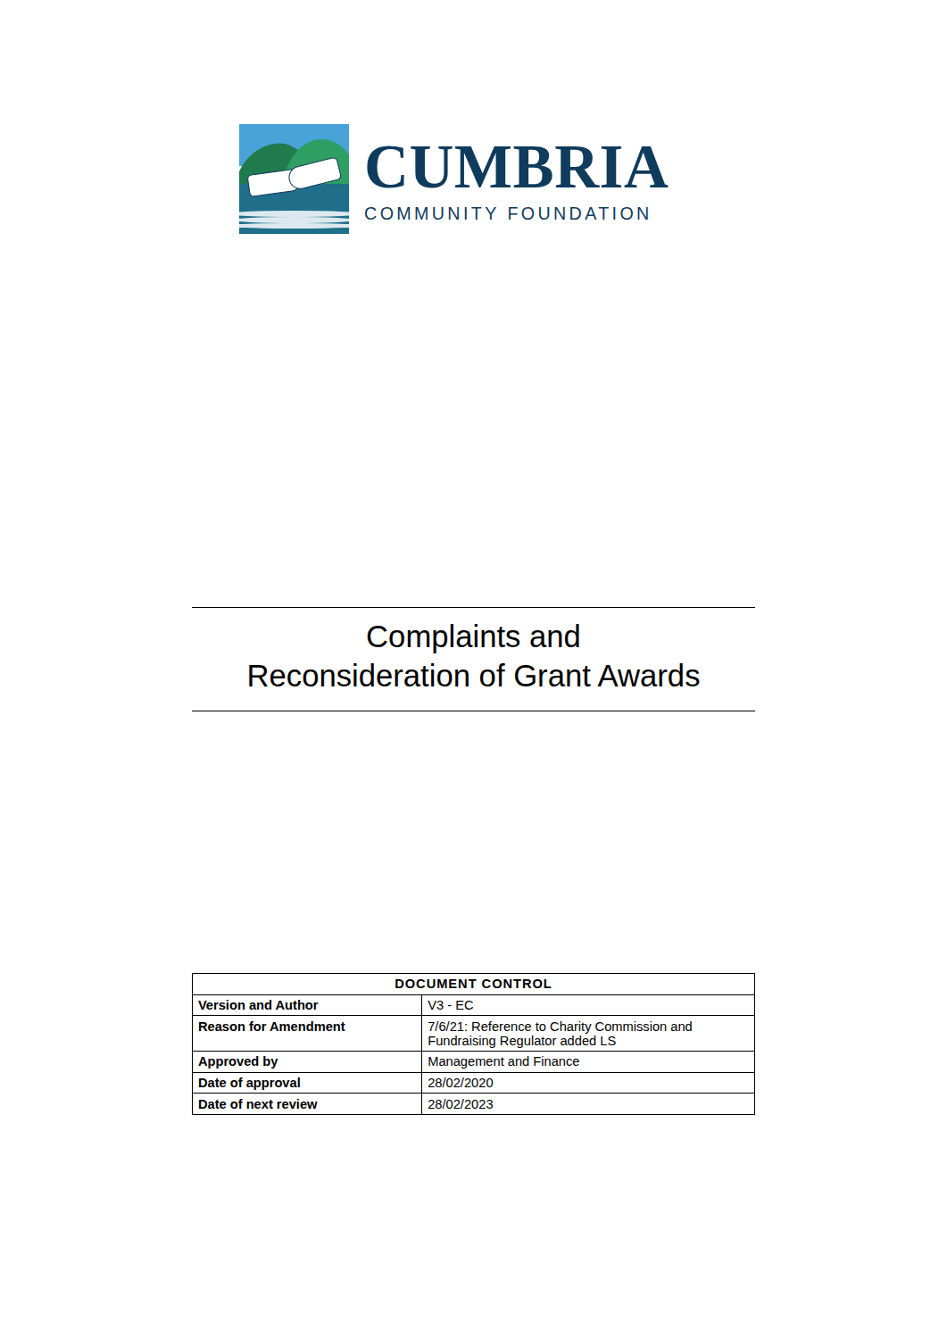CUMBRIA
COMMUNITY FOUNDATION
Complaints and
Reconsideration of Grant Awards
| DOCUMENT CONTROL |
| --- |
| Version and Author | V3 - EC |
| Reason for Amendment | 7/6/21: Reference to Charity Commission and Fundraising Regulator added LS |
| Approved by | Management and Finance |
| Date of approval | 28/02/2020 |
| Date of next review | 28/02/2023 |